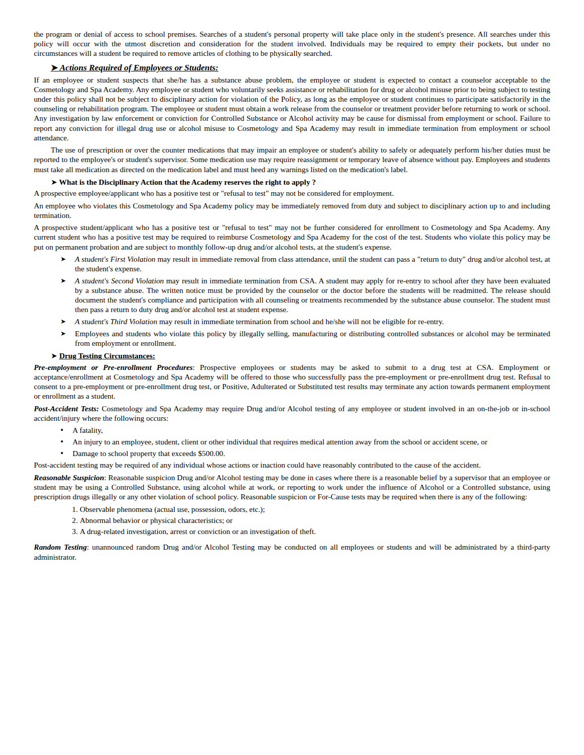the program or denial of access to school premises. Searches of a student's personal property will take place only in the student's presence. All searches under this policy will occur with the utmost discretion and consideration for the student involved. Individuals may be required to empty their pockets, but under no circumstances will a student be required to remove articles of clothing to be physically searched.
➤ Actions Required of Employees or Students:
If an employee or student suspects that she/he has a substance abuse problem, the employee or student is expected to contact a counselor acceptable to the Cosmetology and Spa Academy. Any employee or student who voluntarily seeks assistance or rehabilitation for drug or alcohol misuse prior to being subject to testing under this policy shall not be subject to disciplinary action for violation of the Policy, as long as the employee or student continues to participate satisfactorily in the counseling or rehabilitation program. The employee or student must obtain a work release from the counselor or treatment provider before returning to work or school. Any investigation by law enforcement or conviction for Controlled Substance or Alcohol activity may be cause for dismissal from employment or school. Failure to report any conviction for illegal drug use or alcohol misuse to Cosmetology and Spa Academy may result in immediate termination from employment or school attendance.
The use of prescription or over the counter medications that may impair an employee or student's ability to safely or adequately perform his/her duties must be reported to the employee's or student's supervisor. Some medication use may require reassignment or temporary leave of absence without pay. Employees and students must take all medication as directed on the medication label and must heed any warnings listed on the medication's label.
➤ What is the Disciplinary Action that the Academy reserves the right to apply ?
A prospective employee/applicant who has a positive test or "refusal to test" may not be considered for employment.
An employee who violates this Cosmetology and Spa Academy policy may be immediately removed from duty and subject to disciplinary action up to and including termination.
A prospective student/applicant who has a positive test or "refusal to test" may not be further considered for enrollment to Cosmetology and Spa Academy. Any current student who has a positive test may be required to reimburse Cosmetology and Spa Academy for the cost of the test. Students who violate this policy may be put on permanent probation and are subject to monthly follow-up drug and/or alcohol tests, at the student's expense.
A student's First Violation may result in immediate removal from class attendance, until the student can pass a "return to duty" drug and/or alcohol test, at the student's expense.
A student's Second Violation may result in immediate termination from CSA. A student may apply for re-entry to school after they have been evaluated by a substance abuse. The written notice must be provided by the counselor or the doctor before the students will be readmitted. The release should document the student's compliance and participation with all counseling or treatments recommended by the substance abuse counselor. The student must then pass a return to duty drug and/or alcohol test at student expense.
A student's Third Violation may result in immediate termination from school and he/she will not be eligible for re-entry.
Employees and students who violate this policy by illegally selling, manufacturing or distributing controlled substances or alcohol may be terminated from employment or enrollment.
➤ Drug Testing Circumstances:
Pre-employment or Pre-enrollment Procedures: Prospective employees or students may be asked to submit to a drug test at CSA. Employment or acceptance/enrollment at Cosmetology and Spa Academy will be offered to those who successfully pass the pre-employment or pre-enrollment drug test. Refusal to consent to a pre-employment or pre-enrollment drug test, or Positive, Adulterated or Substituted test results may terminate any action towards permanent employment or enrollment as a student.
Post-Accident Tests: Cosmetology and Spa Academy may require Drug and/or Alcohol testing of any employee or student involved in an on-the-job or in-school accident/injury where the following occurs:
A fatality,
An injury to an employee, student, client or other individual that requires medical attention away from the school or accident scene, or
Damage to school property that exceeds $500.00.
Post-accident testing may be required of any individual whose actions or inaction could have reasonably contributed to the cause of the accident.
Reasonable Suspicion: Reasonable suspicion Drug and/or Alcohol testing may be done in cases where there is a reasonable belief by a supervisor that an employee or student may be using a Controlled Substance, using alcohol while at work, or reporting to work under the influence of Alcohol or a Controlled substance, using prescription drugs illegally or any other violation of school policy. Reasonable suspicion or For-Cause tests may be required when there is any of the following:
Observable phenomena (actual use, possession, odors, etc.);
Abnormal behavior or physical characteristics; or
A drug-related investigation, arrest or conviction or an investigation of theft.
Random Testing: unannounced random Drug and/or Alcohol Testing may be conducted on all employees or students and will be administrated by a third-party administrator.